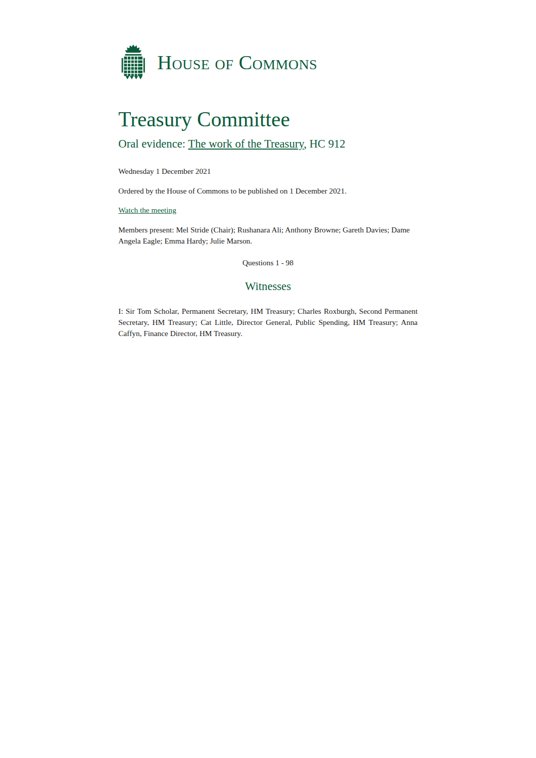House of Commons
Treasury Committee
Oral evidence: The work of the Treasury, HC 912
Wednesday 1 December 2021
Ordered by the House of Commons to be published on 1 December 2021.
Watch the meeting
Members present: Mel Stride (Chair); Rushanara Ali; Anthony Browne; Gareth Davies; Dame Angela Eagle; Emma Hardy; Julie Marson.
Questions 1 - 98
Witnesses
I: Sir Tom Scholar, Permanent Secretary, HM Treasury; Charles Roxburgh, Second Permanent Secretary, HM Treasury; Cat Little, Director General, Public Spending, HM Treasury; Anna Caffyn, Finance Director, HM Treasury.